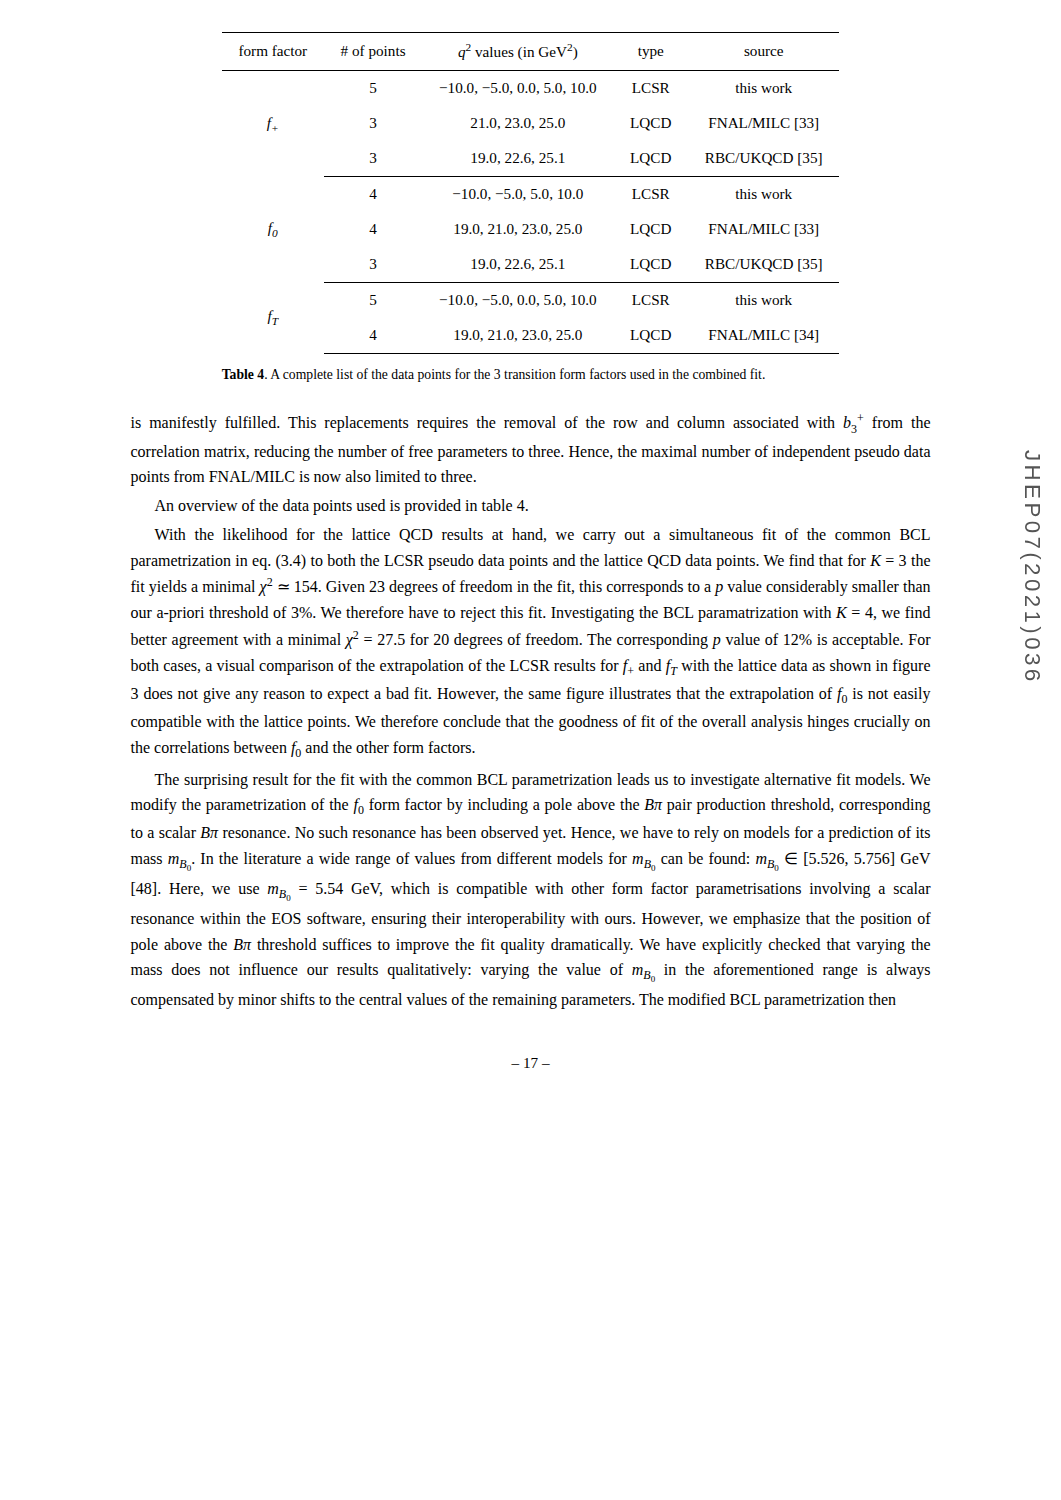JHEP07(2021)036
Table 4 . A complete list of the data points for the 3 transition form factors used in the combined fit.
| form factor | # of points | q 2 values (in GeV 2 ) | type | source |
| --- | --- | --- | --- | --- |
| f + | 5 | −10.0, −5.0, 0.0, 5.0, 10.0 | LCSR | this work |
| 3 | 21.0, 23.0, 25.0 | LQCD | FNAL/MILC [33] |
| 3 | 19.0, 22.6, 25.1 | LQCD | RBC/UKQCD [35] |
| f 0 | 4 | −10.0, −5.0, 5.0, 10.0 | LCSR | this work |
| 4 | 19.0, 21.0, 23.0, 25.0 | LQCD | FNAL/MILC [33] |
| 3 | 19.0, 22.6, 25.1 | LQCD | RBC/UKQCD [35] |
| f T | 5 | −10.0, −5.0, 0.0, 5.0, 10.0 | LCSR | this work |
| 4 | 19.0, 21.0, 23.0, 25.0 | LQCD | FNAL/MILC [34] |
is manifestly fulfilled. This replacements requires the removal of the row and column associated with b3+ from the correlation matrix, reducing the number of free parameters to three. Hence, the maximal number of independent pseudo data points from FNAL/MILC is now also limited to three.
An overview of the data points used is provided in table 4.
With the likelihood for the lattice QCD results at hand, we carry out a simultaneous fit of the common BCL parametrization in eq. (3.4) to both the LCSR pseudo data points and the lattice QCD data points. We find that for K = 3 the fit yields a minimal χ2 ≃ 154. Given 23 degrees of freedom in the fit, this corresponds to a p value considerably smaller than our a-priori threshold of 3%. We therefore have to reject this fit. Investigating the BCL paramatrization with K = 4, we find better agreement with a minimal χ2 = 27.5 for 20 degrees of freedom. The corresponding p value of 12% is acceptable. For both cases, a visual comparison of the extrapolation of the LCSR results for f+ and fT with the lattice data as shown in figure 3 does not give any reason to expect a bad fit. However, the same figure illustrates that the extrapolation of f0 is not easily compatible with the lattice points. We therefore conclude that the goodness of fit of the overall analysis hinges crucially on the correlations between f0 and the other form factors.
The surprising result for the fit with the common BCL parametrization leads us to investigate alternative fit models. We modify the parametrization of the f0 form factor by including a pole above the Bπ pair production threshold, corresponding to a scalar Bπ resonance. No such resonance has been observed yet. Hence, we have to rely on models for a prediction of its mass mB0. In the literature a wide range of values from different models for mB0 can be found: mB0 ∈ [5.526, 5.756] GeV [48]. Here, we use mB0 = 5.54 GeV, which is compatible with other form factor parametrisations involving a scalar resonance within the EOS software, ensuring their interoperability with ours. However, we emphasize that the position of pole above the Bπ threshold suffices to improve the fit quality dramatically. We have explicitly checked that varying the mass does not influence our results qualitatively: varying the value of mB0 in the aforementioned range is always compensated by minor shifts to the central values of the remaining parameters. The modified BCL parametrization then
– 17 –